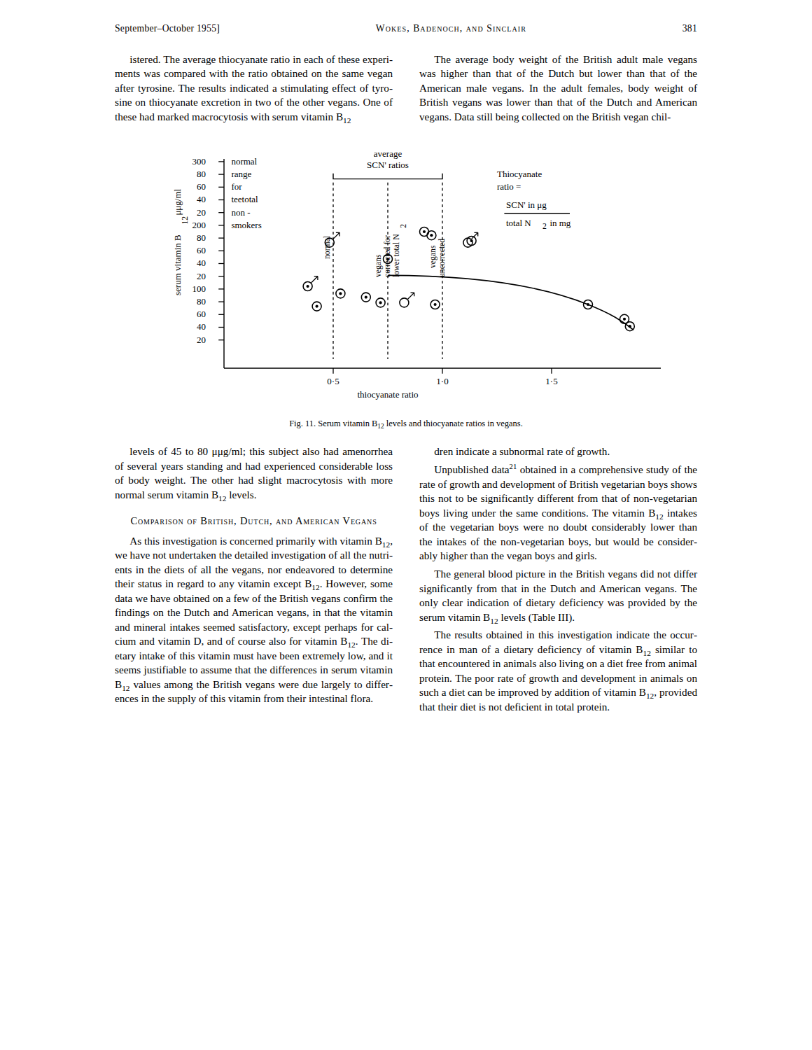September–October 1955] Wokes, Badenoch, and Sinclair 381
istered. The average thiocyanate ratio in each of these experiments was compared with the ratio obtained on the same vegan after tyrosine. The results indicated a stimulating effect of tyrosine on thiocyanate excretion in two of the other vegans. One of these had marked macrocytosis with serum vitamin B12
The average body weight of the British adult male vegans was higher than that of the Dutch but lower than that of the American male vegans. In the adult females, body weight of British vegans was lower than that of the Dutch and American vegans. Data still being collected on the British vegan chil-
300 80 60 40 20 200 80 60 40 20 100 80 60 40 20 serum vitamin B 12 μμg/ml normal range for teetotal non - smokers average SCN' ratios normal vegans corrected for lower total N 2 vegans uncorrected Thiocyanate ratio = SCN' in μg total N 2 in mg 0·5 1·0 1·5 thiocyanate ratio
Fig. 11. Serum vitamin B12 levels and thiocyanate ratios in vegans.
levels of 45 to 80 μμg/ml; this subject also had amenorrhea of several years standing and had experienced considerable loss of body weight. The other had slight macrocytosis with more normal serum vitamin B12 levels.
Comparison of British, Dutch, and American Vegans
As this investigation is concerned primarily with vitamin B12, we have not undertaken the detailed investigation of all the nutrients in the diets of all the vegans, nor endeavored to determine their status in regard to any vitamin except B12. However, some data we have obtained on a few of the British vegans confirm the findings on the Dutch and American vegans, in that the vitamin and mineral intakes seemed satisfactory, except perhaps for calcium and vitamin D, and of course also for vitamin B12. The dietary intake of this vitamin must have been extremely low, and it seems justifiable to assume that the differences in serum vitamin B12 values among the British vegans were due largely to differences in the supply of this vitamin from their intestinal flora.
dren indicate a subnormal rate of growth.
Unpublished data21 obtained in a comprehensive study of the rate of growth and development of British vegetarian boys shows this not to be significantly different from that of non-vegetarian boys living under the same conditions. The vitamin B12 intakes of the vegetarian boys were no doubt considerably lower than the intakes of the non-vegetarian boys, but would be considerably higher than the vegan boys and girls.
The general blood picture in the British vegans did not differ significantly from that in the Dutch and American vegans. The only clear indication of dietary deficiency was provided by the serum vitamin B12 levels (Table III).
The results obtained in this investigation indicate the occurrence in man of a dietary deficiency of vitamin B12 similar to that encountered in animals also living on a diet free from animal protein. The poor rate of growth and development in animals on such a diet can be improved by addition of vitamin B12, provided that their diet is not deficient in total protein.